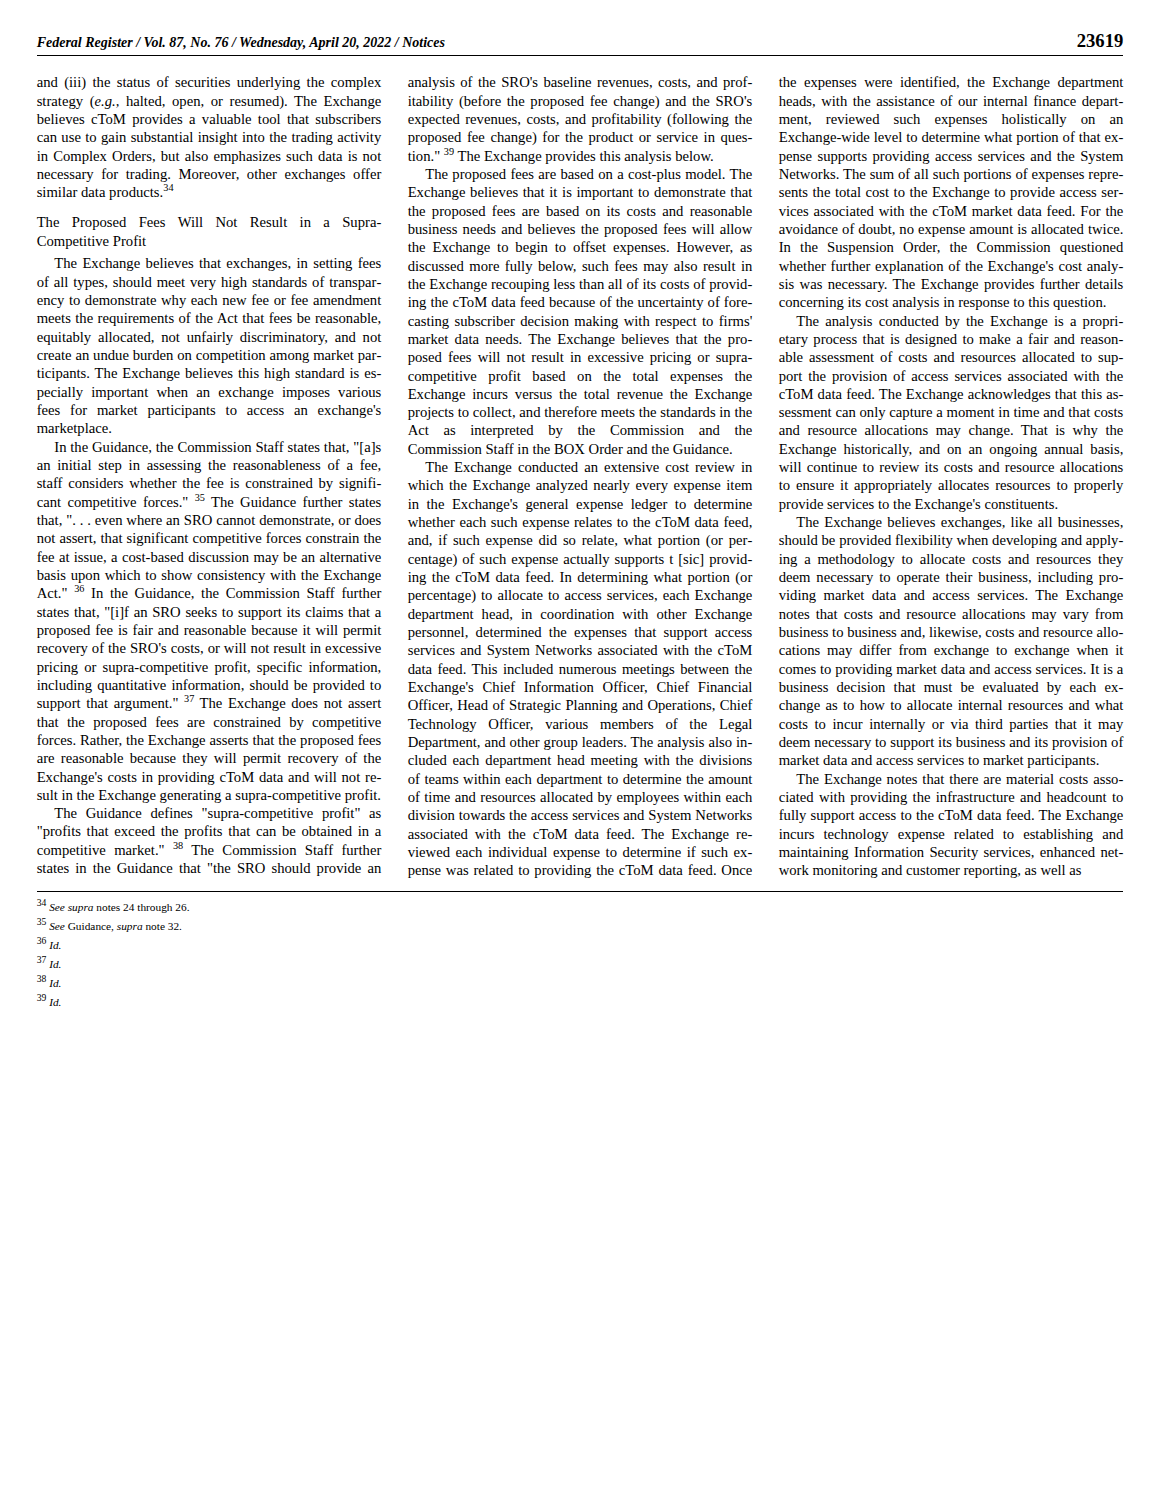Federal Register / Vol. 87, No. 76 / Wednesday, April 20, 2022 / Notices
23619
and (iii) the status of securities underlying the complex strategy (e.g., halted, open, or resumed). The Exchange believes cToM provides a valuable tool that subscribers can use to gain substantial insight into the trading activity in Complex Orders, but also emphasizes such data is not necessary for trading. Moreover, other exchanges offer similar data products.34
The Proposed Fees Will Not Result in a Supra-Competitive Profit
The Exchange believes that exchanges, in setting fees of all types, should meet very high standards of transparency to demonstrate why each new fee or fee amendment meets the requirements of the Act that fees be reasonable, equitably allocated, not unfairly discriminatory, and not create an undue burden on competition among market participants. The Exchange believes this high standard is especially important when an exchange imposes various fees for market participants to access an exchange's marketplace.
In the Guidance, the Commission Staff states that, "[a]s an initial step in assessing the reasonableness of a fee, staff considers whether the fee is constrained by significant competitive forces." 35 The Guidance further states that, ". . . even where an SRO cannot demonstrate, or does not assert, that significant competitive forces constrain the fee at issue, a cost-based discussion may be an alternative basis upon which to show consistency with the Exchange Act." 36 In the Guidance, the Commission Staff further states that, "[i]f an SRO seeks to support its claims that a proposed fee is fair and reasonable because it will permit recovery of the SRO's costs, or will not result in excessive pricing or supra-competitive profit, specific information, including quantitative information, should be provided to support that argument." 37 The Exchange does not assert that the proposed fees are constrained by competitive forces. Rather, the Exchange asserts that the proposed fees are reasonable because they will permit recovery of the Exchange's costs in providing cToM data and will not result in the Exchange generating a supra-competitive profit.
The Guidance defines "supra-competitive profit" as "profits that exceed the profits that can be obtained in a competitive market." 38 The Commission Staff further states in the Guidance that "the SRO should provide an analysis of the SRO's baseline revenues, costs, and profitability (before the proposed fee change) and the SRO's expected revenues, costs, and profitability (following the proposed fee change) for the product or service in question." 39 The Exchange provides this analysis below.
The proposed fees are based on a cost-plus model. The Exchange believes that it is important to demonstrate that the proposed fees are based on its costs and reasonable business needs and believes the proposed fees will allow the Exchange to begin to offset expenses. However, as discussed more fully below, such fees may also result in the Exchange recouping less than all of its costs of providing the cToM data feed because of the uncertainty of forecasting subscriber decision making with respect to firms' market data needs. The Exchange believes that the proposed fees will not result in excessive pricing or supra-competitive profit based on the total expenses the Exchange incurs versus the total revenue the Exchange projects to collect, and therefore meets the standards in the Act as interpreted by the Commission and the Commission Staff in the BOX Order and the Guidance.
The Exchange conducted an extensive cost review in which the Exchange analyzed nearly every expense item in the Exchange's general expense ledger to determine whether each such expense relates to the cToM data feed, and, if such expense did so relate, what portion (or percentage) of such expense actually supports t [sic] providing the cToM data feed. In determining what portion (or percentage) to allocate to access services, each Exchange department head, in coordination with other Exchange personnel, determined the expenses that support access services and System Networks associated with the cToM data feed. This included numerous meetings between the Exchange's Chief Information Officer, Chief Financial Officer, Head of Strategic Planning and Operations, Chief Technology Officer, various members of the Legal Department, and other group leaders. The analysis also included each department head meeting with the divisions of teams within each department to determine the amount of time and resources allocated by employees within each division towards the access services and System Networks associated with the cToM data feed. The Exchange reviewed each individual expense to determine if such expense was related to providing the cToM data feed. Once the expenses were identified, the Exchange department heads, with the assistance of our internal finance department, reviewed such expenses holistically on an Exchange-wide level to determine what portion of that expense supports providing access services and the System Networks. The sum of all such portions of expenses represents the total cost to the Exchange to provide access services associated with the cToM market data feed. For the avoidance of doubt, no expense amount is allocated twice. In the Suspension Order, the Commission questioned whether further explanation of the Exchange's cost analysis was necessary. The Exchange provides further details concerning its cost analysis in response to this question.
The analysis conducted by the Exchange is a proprietary process that is designed to make a fair and reasonable assessment of costs and resources allocated to support the provision of access services associated with the cToM data feed. The Exchange acknowledges that this assessment can only capture a moment in time and that costs and resource allocations may change. That is why the Exchange historically, and on an ongoing annual basis, will continue to review its costs and resource allocations to ensure it appropriately allocates resources to properly provide services to the Exchange's constituents.
The Exchange believes exchanges, like all businesses, should be provided flexibility when developing and applying a methodology to allocate costs and resources they deem necessary to operate their business, including providing market data and access services. The Exchange notes that costs and resource allocations may vary from business to business and, likewise, costs and resource allocations may differ from exchange to exchange when it comes to providing market data and access services. It is a business decision that must be evaluated by each exchange as to how to allocate internal resources and what costs to incur internally or via third parties that it may deem necessary to support its business and its provision of market data and access services to market participants.
The Exchange notes that there are material costs associated with providing the infrastructure and headcount to fully support access to the cToM data feed. The Exchange incurs technology expense related to establishing and maintaining Information Security services, enhanced network monitoring and customer reporting, as well as
34 See supra notes 24 through 26.
35 See Guidance, supra note 32.
36 Id.
37 Id.
38 Id.
39 Id.